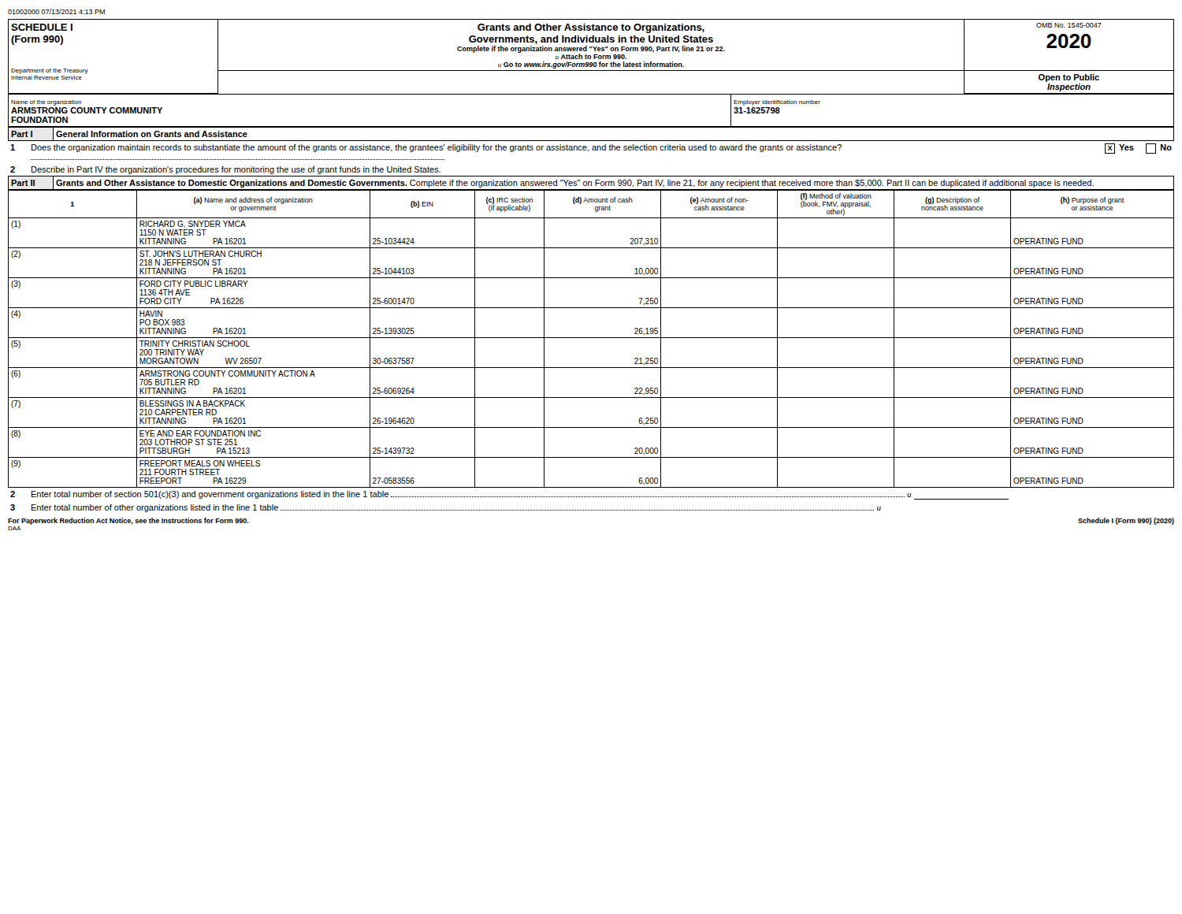01002000 07/13/2021 4:13 PM
| SCHEDULE I (Form 990) Department of the Treasury Internal Revenue Service | Grants and Other Assistance to Organizations, Governments, and Individuals in the United States Complete if the organization answered "Yes" on Form 990, Part IV, line 21 or 22. u Attach to Form 990. u Go to www.irs.gov/Form990 for the latest information. | OMB No. 1545-0047 2020 |
| | Open to Public Inspection |
| Name of the organization ARMSTRONG COUNTY COMMUNITY FOUNDATION | Employer identification number 31-1625798 |
| Part I | General Information on Grants and Assistance |
| 1 | Does the organization maintain records to substantiate the amount of the grants or assistance, the grantees' eligibility for the grants or assistance, and the selection criteria used to award the grants or assistance? | X Yes No |
| 2 | Describe in Part IV the organization's procedures for monitoring the use of grant funds in the United States. |
| Part II | Grants and Other Assistance to Domestic Organizations and Domestic Governments. Complete if the organization answered "Yes" on Form 990, Part IV, line 21, for any recipient that received more than $5,000. Part II can be duplicated if additional space is needed. |
| 1 | (a) Name and address of organization or government | (b) EIN | (c) IRC section (if applicable) | (d) Amount of cash grant | (e) Amount of non- cash assistance | (f) Method of valuation (book, FMV, appraisal, other) | (g) Description of noncash assistance | (h) Purpose of grant or assistance |
| (1) | RICHARD G. SNYDER YMCA 1150 N WATER ST KITTANNING PA 16201 | 25-1034424 | | 207,310 | | | | OPERATING FUND |
| (2) | ST. JOHN'S LUTHERAN CHURCH 218 N JEFFERSON ST KITTANNING PA 16201 | 25-1044103 | | 10,000 | | | | OPERATING FUND |
| (3) | FORD CITY PUBLIC LIBRARY 1136 4TH AVE FORD CITY PA 16226 | 25-6001470 | | 7,250 | | | | OPERATING FUND |
| (4) | HAVIN PO BOX 983 KITTANNING PA 16201 | 25-1393025 | | 26,195 | | | | OPERATING FUND |
| (5) | TRINITY CHRISTIAN SCHOOL 200 TRINITY WAY MORGANTOWN WV 26507 | 30-0637587 | | 21,250 | | | | OPERATING FUND |
| (6) | ARMSTRONG COUNTY COMMUNITY ACTION A 705 BUTLER RD KITTANNING PA 16201 | 25-6069264 | | 22,950 | | | | OPERATING FUND |
| (7) | BLESSINGS IN A BACKPACK 210 CARPENTER RD KITTANNING PA 16201 | 26-1964620 | | 6,250 | | | | OPERATING FUND |
| (8) | EYE AND EAR FOUNDATION INC 203 LOTHROP ST STE 251 PITTSBURGH PA 15213 | 25-1439732 | | 20,000 | | | | OPERATING FUND |
| (9) | FREEPORT MEALS ON WHEELS 211 FOURTH STREET FREEPORT PA 16229 | 27-0583556 | | 6,000 | | | | OPERATING FUND |
| 2 | Enter total number of section 501(c)(3) and government organizations listed in the line 1 table u |
| 3 | Enter total number of other organizations listed in the line 1 table u |
Schedule I (Form 990) (2020) For Paperwork Reduction Act Notice, see the Instructions for Form 990.
DAA